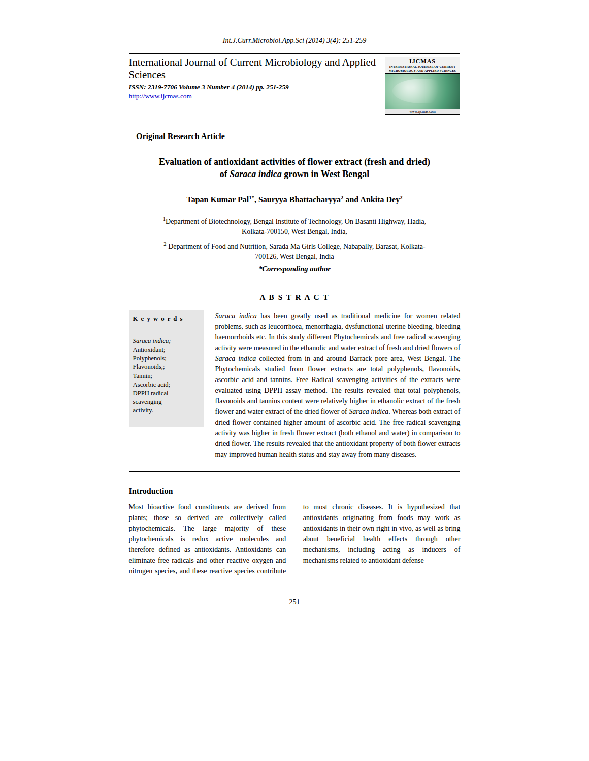Int.J.Curr.Microbiol.App.Sci (2014) 3(4): 251-259
International Journal of Current Microbiology and Applied Sciences
ISSN: 2319-7706 Volume 3 Number 4 (2014) pp. 251-259
http://www.ijcmas.com
IJCMAS International Journal of Current Microbiology and Applied Sciences
www.ijcmas.com
Original Research Article
Evaluation of antioxidant activities of flower extract (fresh and dried)
of Saraca indica grown in West Bengal
Tapan Kumar Pal1*, Sauryya Bhattacharyya2 and Ankita Dey2
1Department of Biotechnology, Bengal Institute of Technology, On Basanti Highway, Hadia,
Kolkata-700150, West Bengal, India,
2 Department of Food and Nutrition, Sarada Ma Girls College, Nabapally, Barasat, Kolkata-
700126, West Bengal, India
*Corresponding author
A B S T R A C T
K e y w o r d s
Saraca indica;
Antioxidant;
Polyphenols;
Flavonoids,;
Tannin;
Ascorbic acid;
DPPH radical
scavenging
activity.
Saraca indica has been greatly used as traditional medicine for women related problems, such as leucorrhoea, menorrhagia, dysfunctional uterine bleeding, bleeding haemorrhoids etc. In this study different Phytochemicals and free radical scavenging activity were measured in the ethanolic and water extract of fresh and dried flowers of Saraca indica collected from in and around Barrack pore area, West Bengal. The Phytochemicals studied from flower extracts are total polyphenols, flavonoids, ascorbic acid and tannins. Free Radical scavenging activities of the extracts were evaluated using DPPH assay method. The results revealed that total polyphenols, flavonoids and tannins content were relatively higher in ethanolic extract of the fresh flower and water extract of the dried flower of Saraca indica. Whereas both extract of dried flower contained higher amount of ascorbic acid. The free radical scavenging activity was higher in fresh flower extract (both ethanol and water) in comparison to dried flower. The results revealed that the antioxidant property of both flower extracts may improved human health status and stay away from many diseases.
Introduction
Most bioactive food constituents are derived from plants; those so derived are collectively called phytochemicals. The large majority of these phytochemicals is redox active molecules and therefore defined as antioxidants. Antioxidants can eliminate free radicals and other reactive oxygen and nitrogen species, and these reactive species contribute to most chronic diseases. It is hypothesized that antioxidants originating from foods may work as antioxidants in their own right in vivo, as well as bring about beneficial health effects through other mechanisms, including acting as inducers of mechanisms related to antioxidant defense
251